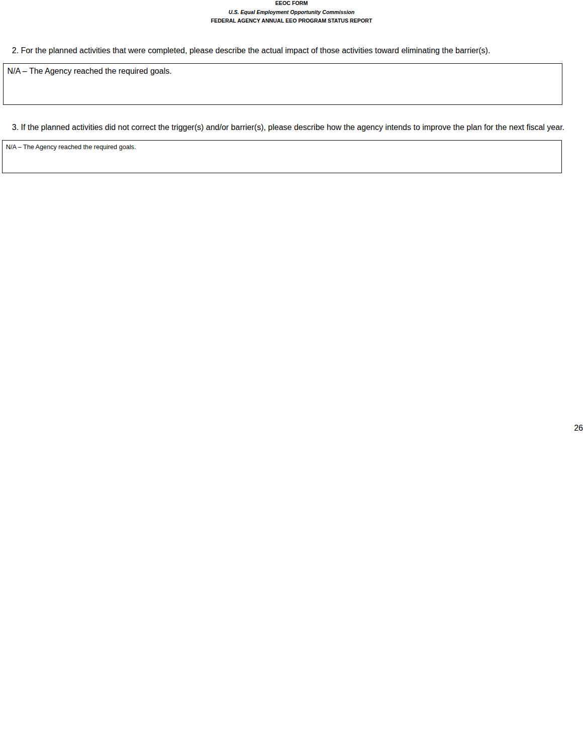EEOC FORM
U.S. Equal Employment Opportunity Commission
FEDERAL AGENCY ANNUAL EEO PROGRAM STATUS REPORT
For the planned activities that were completed, please describe the actual impact of those activities toward eliminating the barrier(s).
N/A – The Agency reached the required goals.
If the planned activities did not correct the trigger(s) and/or barrier(s), please describe how the agency intends to improve the plan for the next fiscal year.
N/A – The Agency reached the required goals.
26